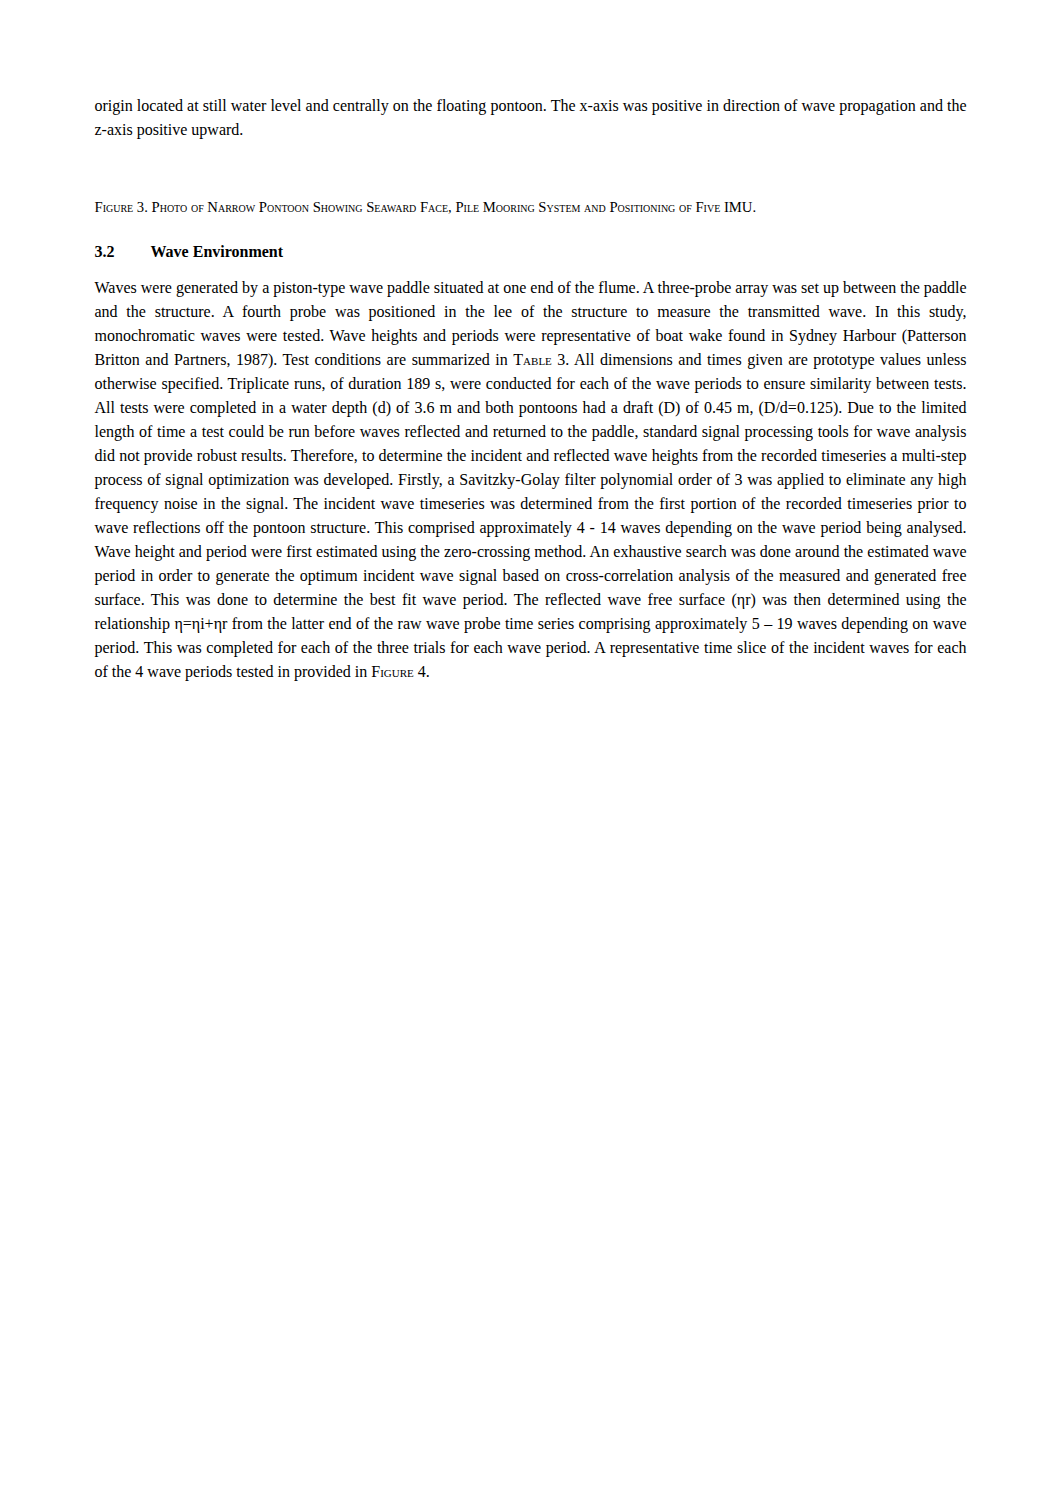origin located at still water level and centrally on the floating pontoon. The x-axis was positive in direction of wave propagation and the z-axis positive upward.
Figure 3. Photo of Narrow Pontoon Showing Seaward Face, Pile Mooring System and Positioning of Five IMU.
3.2 Wave Environment
Waves were generated by a piston-type wave paddle situated at one end of the flume. A three-probe array was set up between the paddle and the structure. A fourth probe was positioned in the lee of the structure to measure the transmitted wave. In this study, monochromatic waves were tested. Wave heights and periods were representative of boat wake found in Sydney Harbour (Patterson Britton and Partners, 1987). Test conditions are summarized in Table 3. All dimensions and times given are prototype values unless otherwise specified. Triplicate runs, of duration 189 s, were conducted for each of the wave periods to ensure similarity between tests. All tests were completed in a water depth (d) of 3.6 m and both pontoons had a draft (D) of 0.45 m, (D/d=0.125). Due to the limited length of time a test could be run before waves reflected and returned to the paddle, standard signal processing tools for wave analysis did not provide robust results. Therefore, to determine the incident and reflected wave heights from the recorded timeseries a multi-step process of signal optimization was developed. Firstly, a Savitzky-Golay filter polynomial order of 3 was applied to eliminate any high frequency noise in the signal. The incident wave timeseries was determined from the first portion of the recorded timeseries prior to wave reflections off the pontoon structure. This comprised approximately 4 - 14 waves depending on the wave period being analysed. Wave height and period were first estimated using the zero-crossing method. An exhaustive search was done around the estimated wave period in order to generate the optimum incident wave signal based on cross-correlation analysis of the measured and generated free surface. This was done to determine the best fit wave period. The reflected wave free surface (ηr) was then determined using the relationship η=ηi+ηr from the latter end of the raw wave probe time series comprising approximately 5 – 19 waves depending on wave period. This was completed for each of the three trials for each wave period. A representative time slice of the incident waves for each of the 4 wave periods tested in provided in Figure 4.